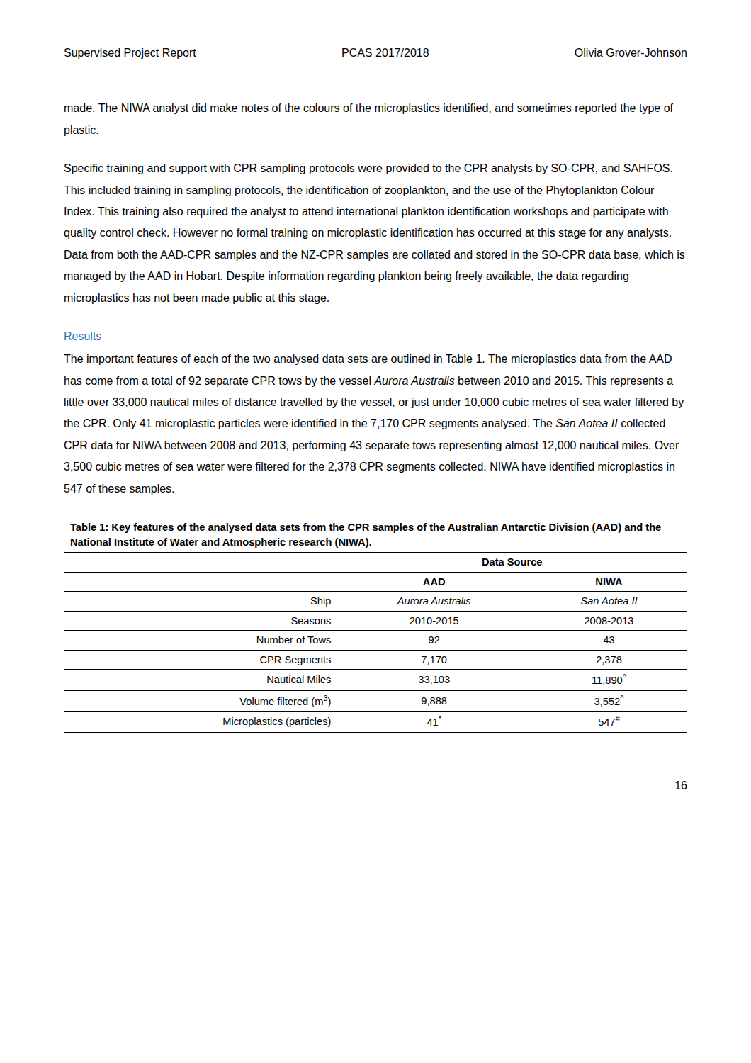Supervised Project Report PCAS 2017/2018 Olivia Grover-Johnson
made. The NIWA analyst did make notes of the colours of the microplastics identified, and sometimes reported the type of plastic.
Specific training and support with CPR sampling protocols were provided to the CPR analysts by SO-CPR, and SAHFOS. This included training in sampling protocols, the identification of zooplankton, and the use of the Phytoplankton Colour Index. This training also required the analyst to attend international plankton identification workshops and participate with quality control check. However no formal training on microplastic identification has occurred at this stage for any analysts. Data from both the AAD-CPR samples and the NZ-CPR samples are collated and stored in the SO-CPR data base, which is managed by the AAD in Hobart. Despite information regarding plankton being freely available, the data regarding microplastics has not been made public at this stage.
Results
The important features of each of the two analysed data sets are outlined in Table 1. The microplastics data from the AAD has come from a total of 92 separate CPR tows by the vessel Aurora Australis between 2010 and 2015. This represents a little over 33,000 nautical miles of distance travelled by the vessel, or just under 10,000 cubic metres of sea water filtered by the CPR. Only 41 microplastic particles were identified in the 7,170 CPR segments analysed. The San Aotea II collected CPR data for NIWA between 2008 and 2013, performing 43 separate tows representing almost 12,000 nautical miles. Over 3,500 cubic metres of sea water were filtered for the 2,378 CPR segments collected. NIWA have identified microplastics in 547 of these samples.
Table 1: Key features of the analysed data sets from the CPR samples of the Australian Antarctic Division (AAD) and the National Institute of Water and Atmospheric research (NIWA).
| | Data Source |
| | AAD | NIWA |
| Ship | Aurora Australis | San Aotea II |
| Seasons | 2010-2015 | 2008-2013 |
| Number of Tows | 92 | 43 |
| CPR Segments | 7,170 | 2,378 |
| Nautical Miles | 33,103 | 11,890 ^ |
| Volume filtered (m 3 ) | 9,888 | 3,552 ^ |
| Microplastics (particles) | 41 * | 547 # |
16